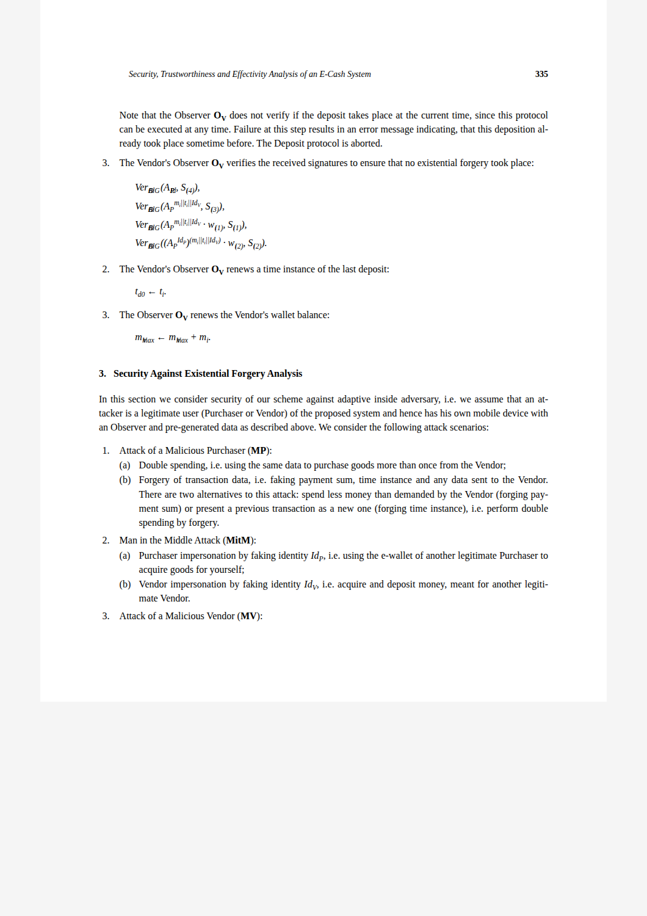Security, Trustworthiness and Effectivity Analysis of an E-Cash System 335
Note that the Observer OV does not verify if the deposit takes place at the current time, since this protocol can be executed at any time. Failure at this step results in an error message indicating, that this deposition already took place sometime before. The Deposit protocol is aborted.
The Vendor's Observer OV verifies the received signatures to ensure that no existential forgery took place:
VerAOElG (AIdPP, S(4)i),
VerAOElG (APmi||ti||IdV, S(3)i),
VerAOElG (APmi||ti||IdV · w(1)i, S(1)i),
VerAOElG ((APIdP)(mi||ti||IdV) · w(2)i, S(2)i).
The Vendor's Observer OV renews a time instance of the last deposit:
td0 ← ti.
The Observer OV renews the Vendor's wallet balance:
mVmax ← mVmax + mi.
3. Security Against Existential Forgery Analysis
In this section we consider security of our scheme against adaptive inside adversary, i.e. we assume that an attacker is a legitimate user (Purchaser or Vendor) of the proposed system and hence has his own mobile device with an Observer and pre-generated data as described above. We consider the following attack scenarios:
Attack of a Malicious Purchaser (MP):
Double spending, i.e. using the same data to purchase goods more than once from the Vendor;
Forgery of transaction data, i.e. faking payment sum, time instance and any data sent to the Vendor. There are two alternatives to this attack: spend less money than demanded by the Vendor (forging payment sum) or present a previous transaction as a new one (forging time instance), i.e. perform double spending by forgery.
Man in the Middle Attack (MitM):
Purchaser impersonation by faking identity IdP, i.e. using the e-wallet of another legitimate Purchaser to acquire goods for yourself;
Vendor impersonation by faking identity IdV, i.e. acquire and deposit money, meant for another legitimate Vendor.
Attack of a Malicious Vendor (MV):